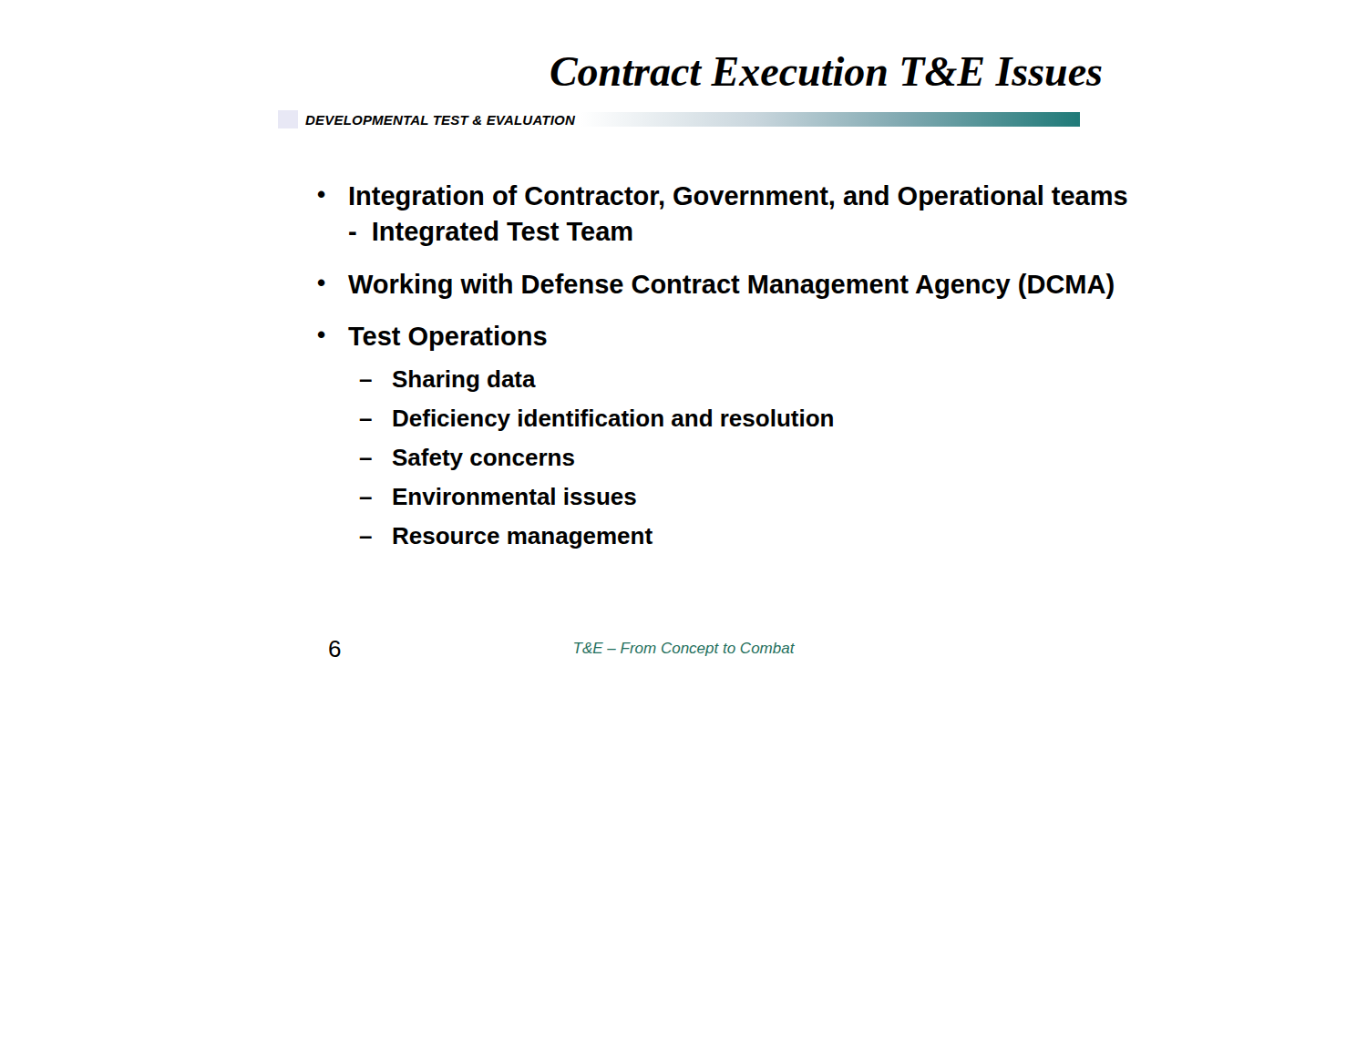Contract Execution T&E Issues
DEVELOPMENTAL TEST & EVALUATION
Integration of Contractor, Government, and Operational teams - Integrated Test Team
Working with Defense Contract Management Agency (DCMA)
Test Operations
Sharing data
Deficiency identification and resolution
Safety concerns
Environmental issues
Resource management
6
T&E – From Concept to Combat